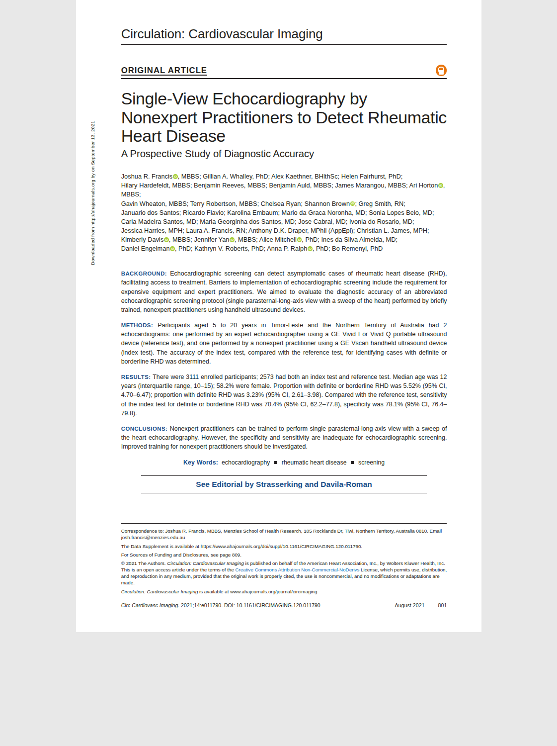Downloaded from http://ahajournals.org by on September 13, 2021
Circulation: Cardiovascular Imaging
ORIGINAL ARTICLE
Single-View Echocardiography by Nonexpert Practitioners to Detect Rheumatic Heart Disease
A Prospective Study of Diagnostic Accuracy
Joshua R. Francis , MBBS; Gillian A. Whalley, PhD; Alex Kaethner, BHlthSc; Helen Fairhurst, PhD;
Hilary Hardefeldt, MBBS; Benjamin Reeves, MBBS; Benjamin Auld, MBBS; James Marangou, MBBS; Ari Horton , MBBS;
Gavin Wheaton, MBBS; Terry Robertson, MBBS; Chelsea Ryan; Shannon Brown ; Greg Smith, RN;
Januario dos Santos; Ricardo Flavio; Karolina Embaum; Mario da Graca Noronha, MD; Sonia Lopes Belo, MD;
Carla Madeira Santos, MD; Maria Georginha dos Santos, MD; Jose Cabral, MD; Ivonia do Rosario, MD;
Jessica Harries, MPH; Laura A. Francis, RN; Anthony D.K. Draper, MPhil (AppEpi); Christian L. James, MPH;
Kimberly Davis , MBBS; Jennifer Yan , MBBS; Alice Mitchell , PhD; Ines da Silva Almeida, MD;
Daniel Engelman , PhD; Kathryn V. Roberts, PhD; Anna P. Ralph , PhD; Bo Remenyi, PhD
BACKGROUND: Echocardiographic screening can detect asymptomatic cases of rheumatic heart disease (RHD), facilitating access to treatment. Barriers to implementation of echocardiographic screening include the requirement for expensive equipment and expert practitioners. We aimed to evaluate the diagnostic accuracy of an abbreviated echocardiographic screening protocol (single parasternal-long-axis view with a sweep of the heart) performed by briefly trained, nonexpert practitioners using handheld ultrasound devices.
METHODS: Participants aged 5 to 20 years in Timor-Leste and the Northern Territory of Australia had 2 echocardiograms: one performed by an expert echocardiographer using a GE Vivid I or Vivid Q portable ultrasound device (reference test), and one performed by a nonexpert practitioner using a GE Vscan handheld ultrasound device (index test). The accuracy of the index test, compared with the reference test, for identifying cases with definite or borderline RHD was determined.
RESULTS: There were 3111 enrolled participants; 2573 had both an index test and reference test. Median age was 12 years (interquartile range, 10–15); 58.2% were female. Proportion with definite or borderline RHD was 5.52% (95% CI, 4.70–6.47); proportion with definite RHD was 3.23% (95% CI, 2.61–3.98). Compared with the reference test, sensitivity of the index test for definite or borderline RHD was 70.4% (95% CI, 62.2–77.8), specificity was 78.1% (95% CI, 76.4–79.8).
CONCLUSIONS: Nonexpert practitioners can be trained to perform single parasternal-long-axis view with a sweep of the heart echocardiography. However, the specificity and sensitivity are inadequate for echocardiographic screening. Improved training for nonexpert practitioners should be investigated.
Key Words: echocardiography rheumatic heart disease screening
See Editorial by Strasserking and Davila-Roman
Correspondence to: Joshua R. Francis, MBBS, Menzies School of Health Research, 105 Rocklands Dr, Tiwi, Northern Territory, Australia 0810. Email josh.francis@menzies.edu.au
The Data Supplement is available at https://www.ahajournals.org/doi/suppl/10.1161/CIRCIMAGING.120.011790.
For Sources of Funding and Disclosures, see page 809.
© 2021 The Authors. Circulation: Cardiovascular Imaging is published on behalf of the American Heart Association, Inc., by Wolters Kluwer Health, Inc. This is an open access article under the terms of the Creative Commons Attribution Non-Commercial-NoDerivs License, which permits use, distribution, and reproduction in any medium, provided that the original work is properly cited, the use is noncommercial, and no modifications or adaptations are made.
Circulation: Cardiovascular Imaging is available at www.ahajournals.org/journal/circimaging
Circ Cardiovasc Imaging. 2021;14:e011790. DOI: 10.1161/CIRCIMAGING.120.011790 August 2021801